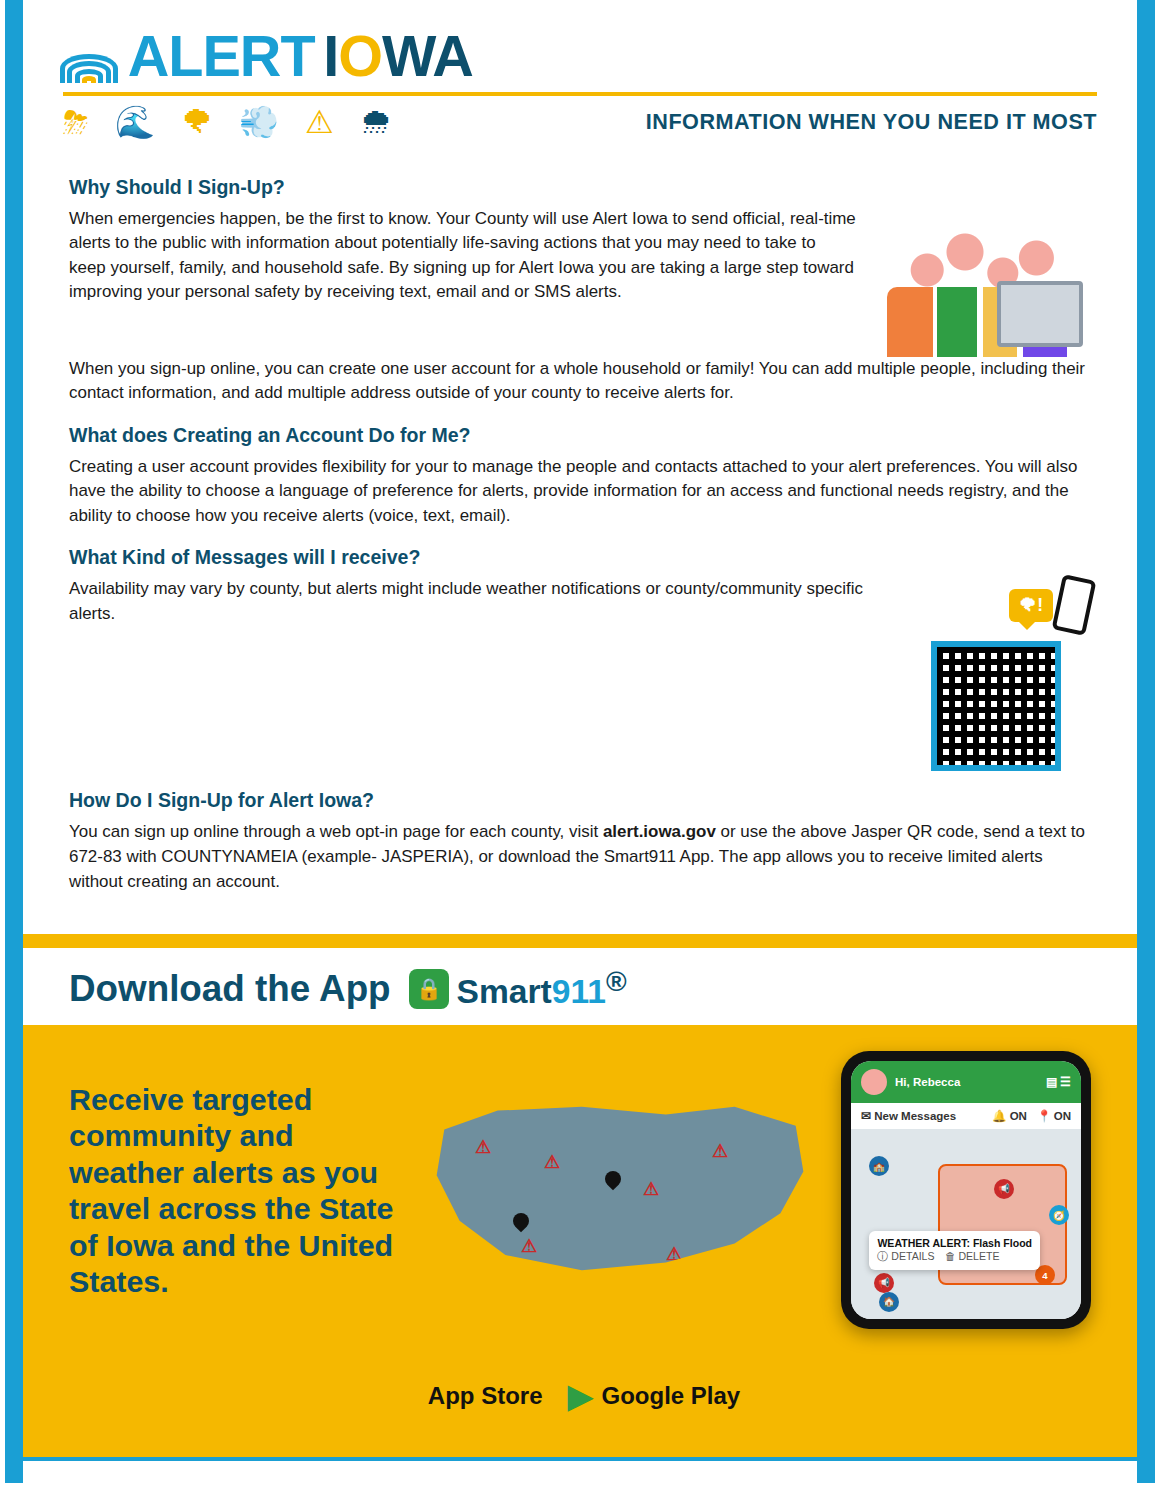ALERT IOWA
⛈ 🌊 🌪 💨 ⚠ 🌨 INFORMATION WHEN YOU NEED IT MOST
Why Should I Sign-Up?
When emergencies happen, be the first to know. Your County will use Alert Iowa to send official, real-time alerts to the public with information about potentially life-saving actions that you may need to take to keep yourself, family, and household safe. By signing up for Alert Iowa you are taking a large step toward improving your personal safety by receiving text, email and or SMS alerts.
When you sign-up online, you can create one user account for a whole household or family! You can add multiple people, including their contact information, and add multiple address outside of your county to receive alerts for.
What does Creating an Account Do for Me?
Creating a user account provides flexibility for your to manage the people and contacts attached to your alert preferences. You will also have the ability to choose a language of preference for alerts, provide information for an access and functional needs registry, and the ability to choose how you receive alerts (voice, text, email).
What Kind of Messages will I receive?
Availability may vary by county, but alerts might include weather notifications or county/community specific alerts.
🌪!
How Do I Sign-Up for Alert Iowa?
You can sign up online through a web opt-in page for each county, visit alert.iowa.gov or use the above Jasper QR code, send a text to 672-83 with COUNTYNAMEIA (example- JASPERIA), or download the Smart911 App. The app allows you to receive limited alerts without creating an account.
Download the App
🔒 Smart911®
Receive targeted community and weather alerts as you travel across the State of Iowa and the United States.
⚠ ⚠ ⚠ ⚠ ⚠ ⚠
Hi, Rebecca ▤ ☰
✉ New Messages 🔔 ON 📍 ON
🏫 📢 📢 🧭 4 🏠
WEATHER ALERT: Flash Flood ⓘ DETAILS🗑 DELETE
App Store ▶Google Play